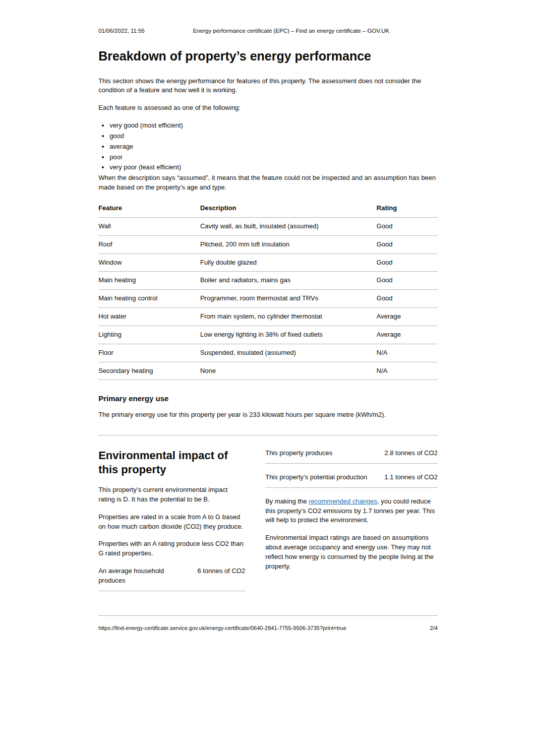01/06/2022, 11:55
Energy performance certificate (EPC) – Find an energy certificate – GOV.UK
Breakdown of property’s energy performance
This section shows the energy performance for features of this property. The assessment does not consider the condition of a feature and how well it is working.
Each feature is assessed as one of the following:
very good (most efficient)
good
average
poor
very poor (least efficient)
When the description says “assumed”, it means that the feature could not be inspected and an assumption has been made based on the property’s age and type.
| Feature | Description | Rating |
| --- | --- | --- |
| Wall | Cavity wall, as built, insulated (assumed) | Good |
| Roof | Pitched, 200 mm loft insulation | Good |
| Window | Fully double glazed | Good |
| Main heating | Boiler and radiators, mains gas | Good |
| Main heating control | Programmer, room thermostat and TRVs | Good |
| Hot water | From main system, no cylinder thermostat | Average |
| Lighting | Low energy lighting in 38% of fixed outlets | Average |
| Floor | Suspended, insulated (assumed) | N/A |
| Secondary heating | None | N/A |
Primary energy use
The primary energy use for this property per year is 233 kilowatt hours per square metre (kWh/m2).
Environmental impact of this property
This property’s current environmental impact rating is D. It has the potential to be B.
Properties are rated in a scale from A to G based on how much carbon dioxide (CO2) they produce.
Properties with an A rating produce less CO2 than G rated properties.
An average household produces
6 tonnes of CO2
This property produces
2.8 tonnes of CO2
This property’s potential production
1.1 tonnes of CO2
By making the recommended changes, you could reduce this property’s CO2 emissions by 1.7 tonnes per year. This will help to protect the environment.
Environmental impact ratings are based on assumptions about average occupancy and energy use. They may not reflect how energy is consumed by the people living at the property.
https://find-energy-certificate.service.gov.uk/energy-certificate/0640-2841-7755-9506-3735?print=true
2/4